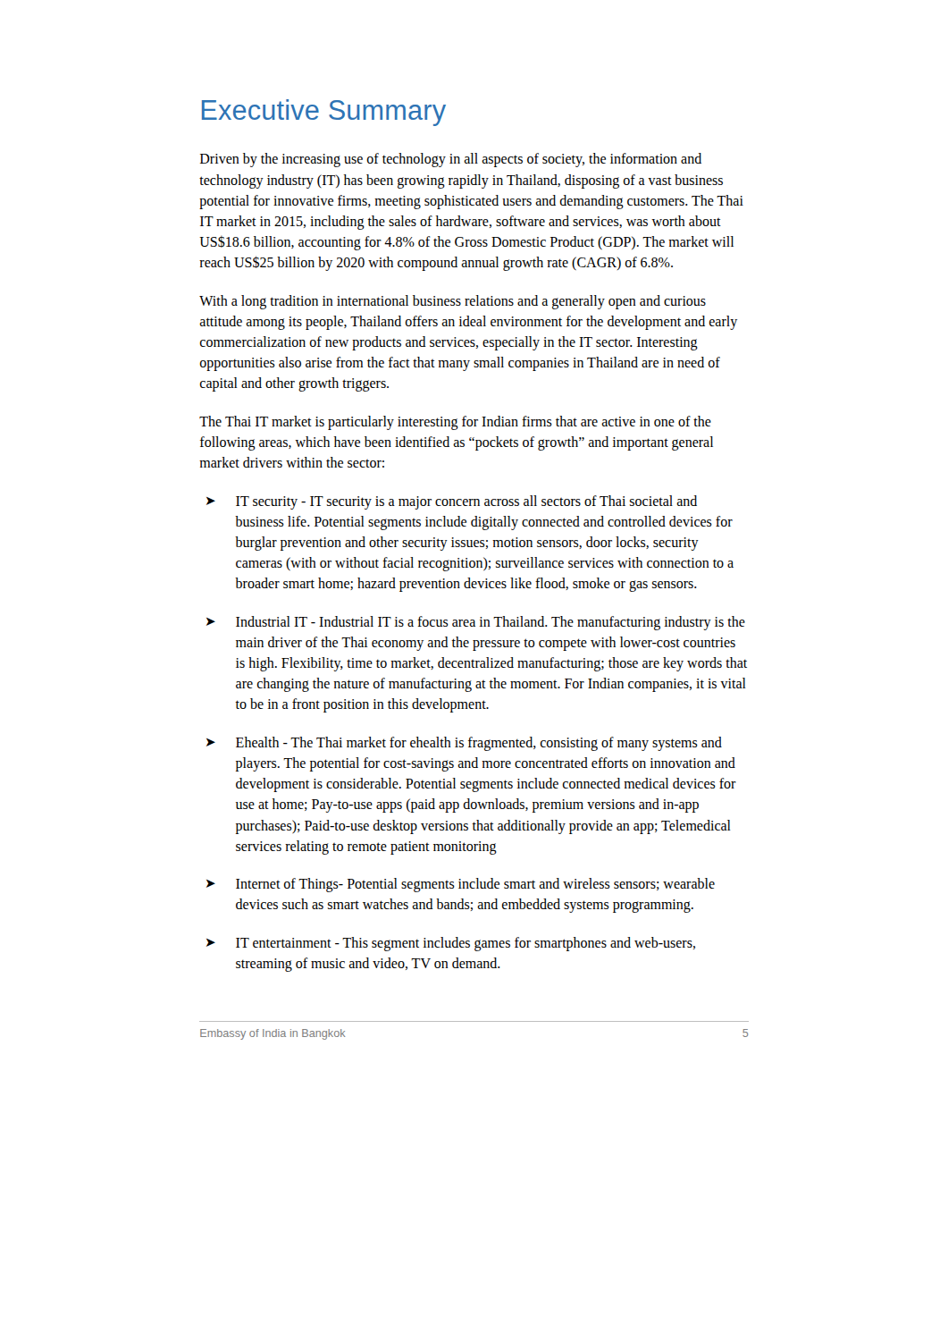Executive Summary
Driven by the increasing use of technology in all aspects of society, the information and technology industry (IT) has been growing rapidly in Thailand, disposing of a vast business potential for innovative firms, meeting sophisticated users and demanding customers. The Thai IT market in 2015, including the sales of hardware, software and services, was worth about US$18.6 billion, accounting for 4.8% of the Gross Domestic Product (GDP). The market will reach US$25 billion by 2020 with compound annual growth rate (CAGR) of 6.8%.
With a long tradition in international business relations and a generally open and curious attitude among its people, Thailand offers an ideal environment for the development and early commercialization of new products and services, especially in the IT sector. Interesting opportunities also arise from the fact that many small companies in Thailand are in need of capital and other growth triggers.
The Thai IT market is particularly interesting for Indian firms that are active in one of the following areas, which have been identified as “pockets of growth” and important general market drivers within the sector:
IT security - IT security is a major concern across all sectors of Thai societal and business life. Potential segments include digitally connected and controlled devices for burglar prevention and other security issues; motion sensors, door locks, security cameras (with or without facial recognition); surveillance services with connection to a broader smart home; hazard prevention devices like flood, smoke or gas sensors.
Industrial IT - Industrial IT is a focus area in Thailand. The manufacturing industry is the main driver of the Thai economy and the pressure to compete with lower-cost countries is high. Flexibility, time to market, decentralized manufacturing; those are key words that are changing the nature of manufacturing at the moment. For Indian companies, it is vital to be in a front position in this development.
Ehealth - The Thai market for ehealth is fragmented, consisting of many systems and players. The potential for cost-savings and more concentrated efforts on innovation and development is considerable. Potential segments include connected medical devices for use at home; Pay-to-use apps (paid app downloads, premium versions and in-app purchases); Paid-to-use desktop versions that additionally provide an app; Telemedical services relating to remote patient monitoring
Internet of Things- Potential segments include smart and wireless sensors; wearable devices such as smart watches and bands; and embedded systems programming.
IT entertainment - This segment includes games for smartphones and web-users, streaming of music and video, TV on demand.
Embassy of India in Bangkok 5